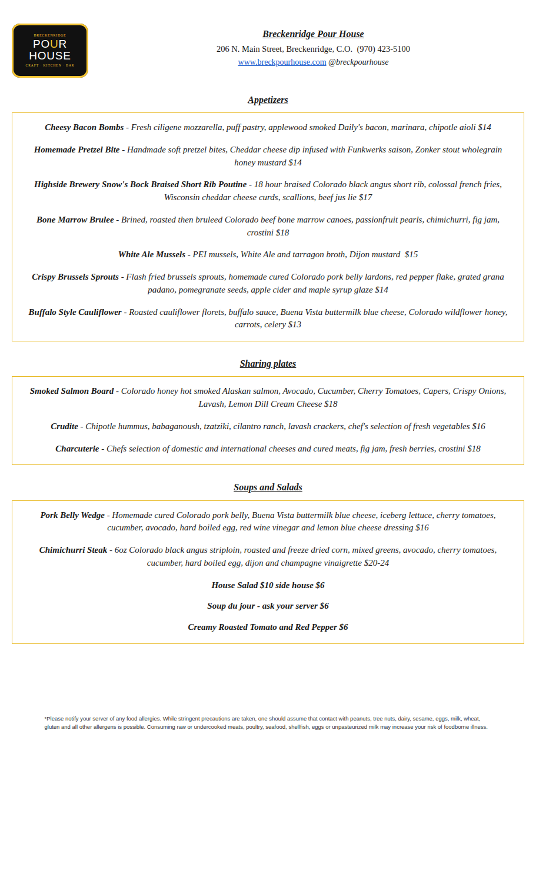Breckenridge
POUR HOUSE
Craft · Kitchen · Bar
Breckenridge Pour House
206 N. Main Street, Breckenridge, C.O. (970) 423-5100
www.breckpourhouse.com @breckpourhouse
Appetizers
Cheesy Bacon Bombs - Fresh ciligene mozzarella, puff pastry, applewood smoked Daily's bacon, marinara, chipotle aioli $14
Homemade Pretzel Bite - Handmade soft pretzel bites, Cheddar cheese dip infused with Funkwerks saison, Zonker stout wholegrain honey mustard $14
Highside Brewery Snow's Bock Braised Short Rib Poutine - 18 hour braised Colorado black angus short rib, colossal french fries, Wisconsin cheddar cheese curds, scallions, beef jus lie $17
Bone Marrow Brulee - Brined, roasted then bruleed Colorado beef bone marrow canoes, passionfruit pearls, chimichurri, fig jam, crostini $18
White Ale Mussels - PEI mussels, White Ale and tarragon broth, Dijon mustard $15
Crispy Brussels Sprouts - Flash fried brussels sprouts, homemade cured Colorado pork belly lardons, red pepper flake, grated grana padano, pomegranate seeds, apple cider and maple syrup glaze $14
Buffalo Style Cauliflower - Roasted cauliflower florets, buffalo sauce, Buena Vista buttermilk blue cheese, Colorado wildflower honey, carrots, celery $13
Sharing plates
Smoked Salmon Board - Colorado honey hot smoked Alaskan salmon, Avocado, Cucumber, Cherry Tomatoes, Capers, Crispy Onions, Lavash, Lemon Dill Cream Cheese $18
Crudite - Chipotle hummus, babaganoush, tzatziki, cilantro ranch, lavash crackers, chef's selection of fresh vegetables $16
Charcuterie - Chefs selection of domestic and international cheeses and cured meats, fig jam, fresh berries, crostini $18
Soups and Salads
Pork Belly Wedge - Homemade cured Colorado pork belly, Buena Vista buttermilk blue cheese, iceberg lettuce, cherry tomatoes, cucumber, avocado, hard boiled egg, red wine vinegar and lemon blue cheese dressing $16
Chimichurri Steak - 6oz Colorado black angus striploin, roasted and freeze dried corn, mixed greens, avocado, cherry tomatoes, cucumber, hard boiled egg, dijon and champagne vinaigrette $20-24
House Salad $10 side house $6
Soup du jour - ask your server $6
Creamy Roasted Tomato and Red Pepper $6
*Please notify your server of any food allergies. While stringent precautions are taken, one should assume that contact with peanuts, tree nuts, dairy, sesame, eggs, milk, wheat, gluten and all other allergens is possible. Consuming raw or undercooked meats, poultry, seafood, shellfish, eggs or unpasteurized milk may increase your risk of foodborne illness.